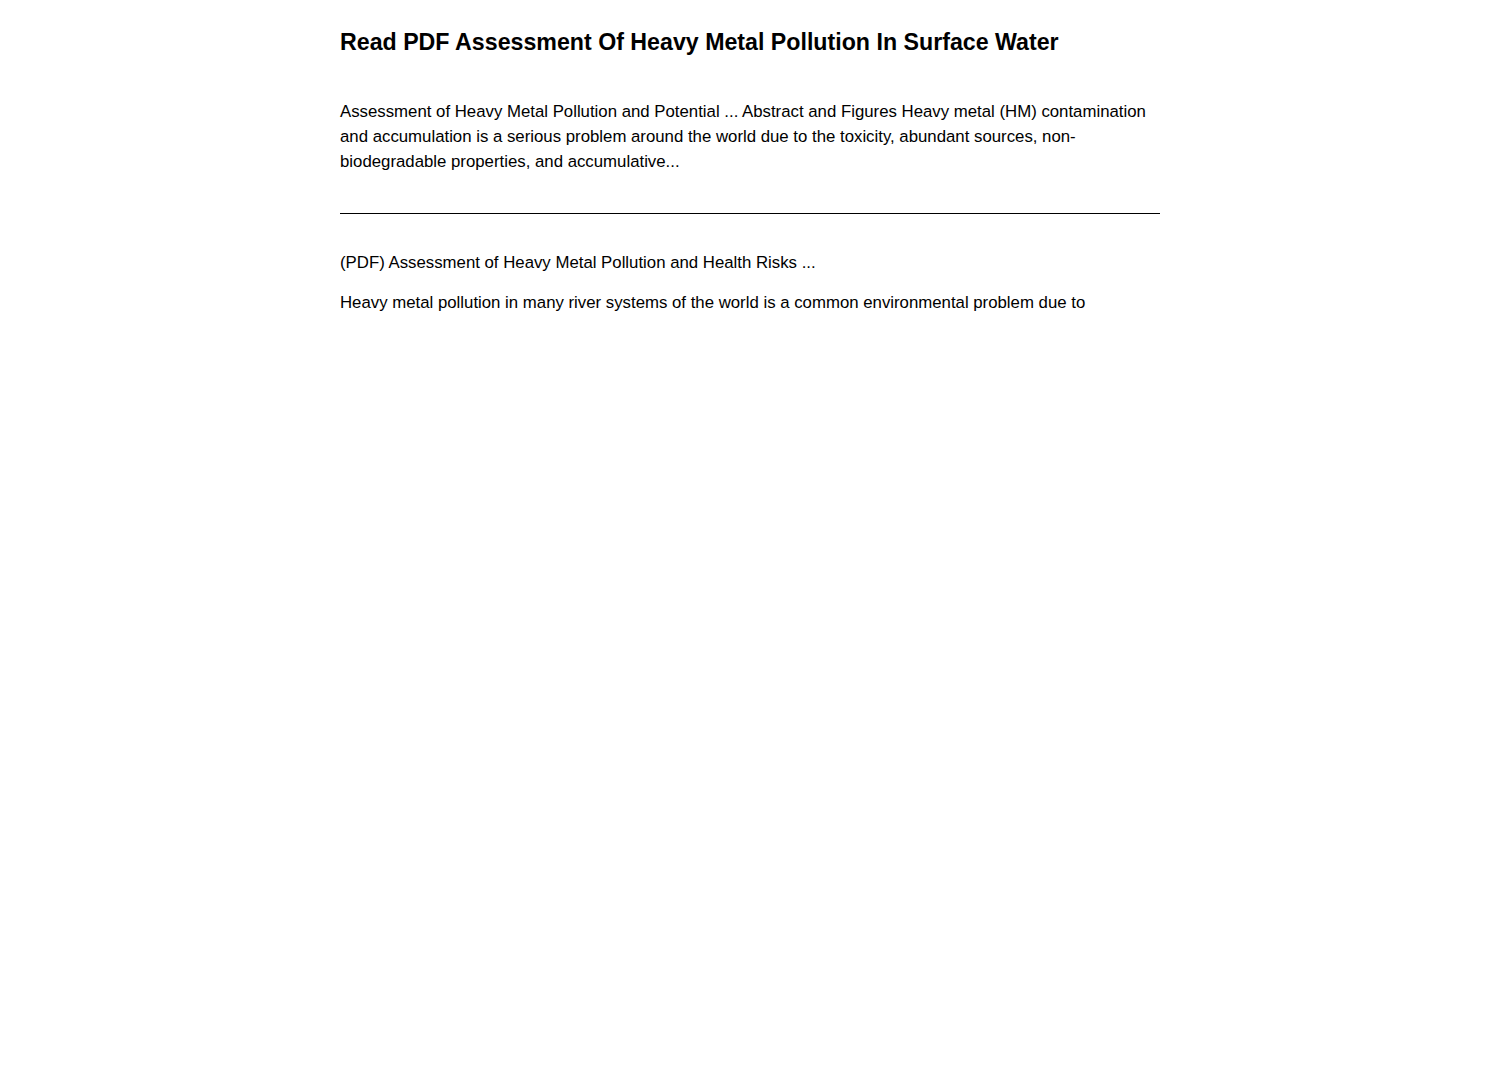Read PDF Assessment Of Heavy Metal Pollution In Surface Water
Assessment of Heavy Metal Pollution and Potential ... Abstract and Figures Heavy metal (HM) contamination and accumulation is a serious problem around the world due to the toxicity, abundant sources, non-biodegradable properties, and accumulative...
(PDF) Assessment of Heavy Metal Pollution and Health Risks ...
Heavy metal pollution in many river systems of the world is a common environmental problem due to